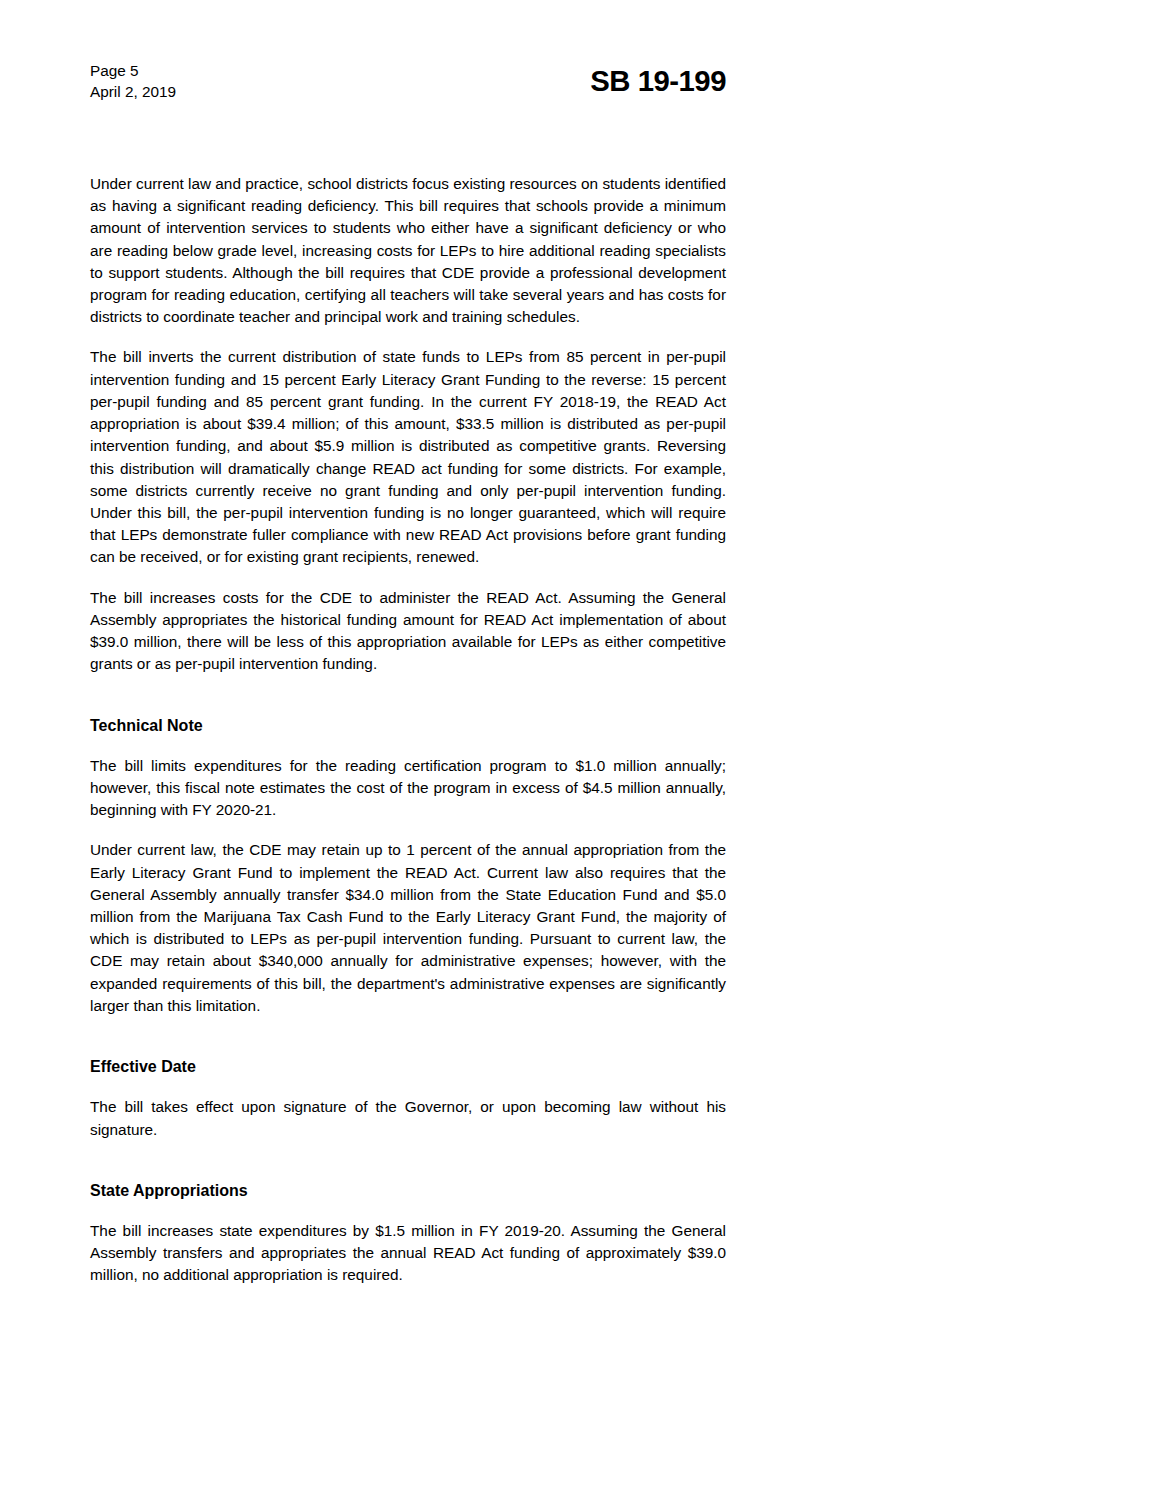Page 5
April 2, 2019
SB 19-199
Under current law and practice, school districts focus existing resources on students identified as having a significant reading deficiency. This bill requires that schools provide a minimum amount of intervention services to students who either have a significant deficiency or who are reading below grade level, increasing costs for LEPs to hire additional reading specialists to support students. Although the bill requires that CDE provide a professional development program for reading education, certifying all teachers will take several years and has costs for districts to coordinate teacher and principal work and training schedules.
The bill inverts the current distribution of state funds to LEPs from 85 percent in per-pupil intervention funding and 15 percent Early Literacy Grant Funding to the reverse: 15 percent per-pupil funding and 85 percent grant funding. In the current FY 2018-19, the READ Act appropriation is about $39.4 million; of this amount, $33.5 million is distributed as per-pupil intervention funding, and about $5.9 million is distributed as competitive grants. Reversing this distribution will dramatically change READ act funding for some districts. For example, some districts currently receive no grant funding and only per-pupil intervention funding. Under this bill, the per-pupil intervention funding is no longer guaranteed, which will require that LEPs demonstrate fuller compliance with new READ Act provisions before grant funding can be received, or for existing grant recipients, renewed.
The bill increases costs for the CDE to administer the READ Act. Assuming the General Assembly appropriates the historical funding amount for READ Act implementation of about $39.0 million, there will be less of this appropriation available for LEPs as either competitive grants or as per-pupil intervention funding.
Technical Note
The bill limits expenditures for the reading certification program to $1.0 million annually; however, this fiscal note estimates the cost of the program in excess of $4.5 million annually, beginning with FY 2020-21.
Under current law, the CDE may retain up to 1 percent of the annual appropriation from the Early Literacy Grant Fund to implement the READ Act. Current law also requires that the General Assembly annually transfer $34.0 million from the State Education Fund and $5.0 million from the Marijuana Tax Cash Fund to the Early Literacy Grant Fund, the majority of which is distributed to LEPs as per-pupil intervention funding. Pursuant to current law, the CDE may retain about $340,000 annually for administrative expenses; however, with the expanded requirements of this bill, the department's administrative expenses are significantly larger than this limitation.
Effective Date
The bill takes effect upon signature of the Governor, or upon becoming law without his signature.
State Appropriations
The bill increases state expenditures by $1.5 million in FY 2019-20. Assuming the General Assembly transfers and appropriates the annual READ Act funding of approximately $39.0 million, no additional appropriation is required.